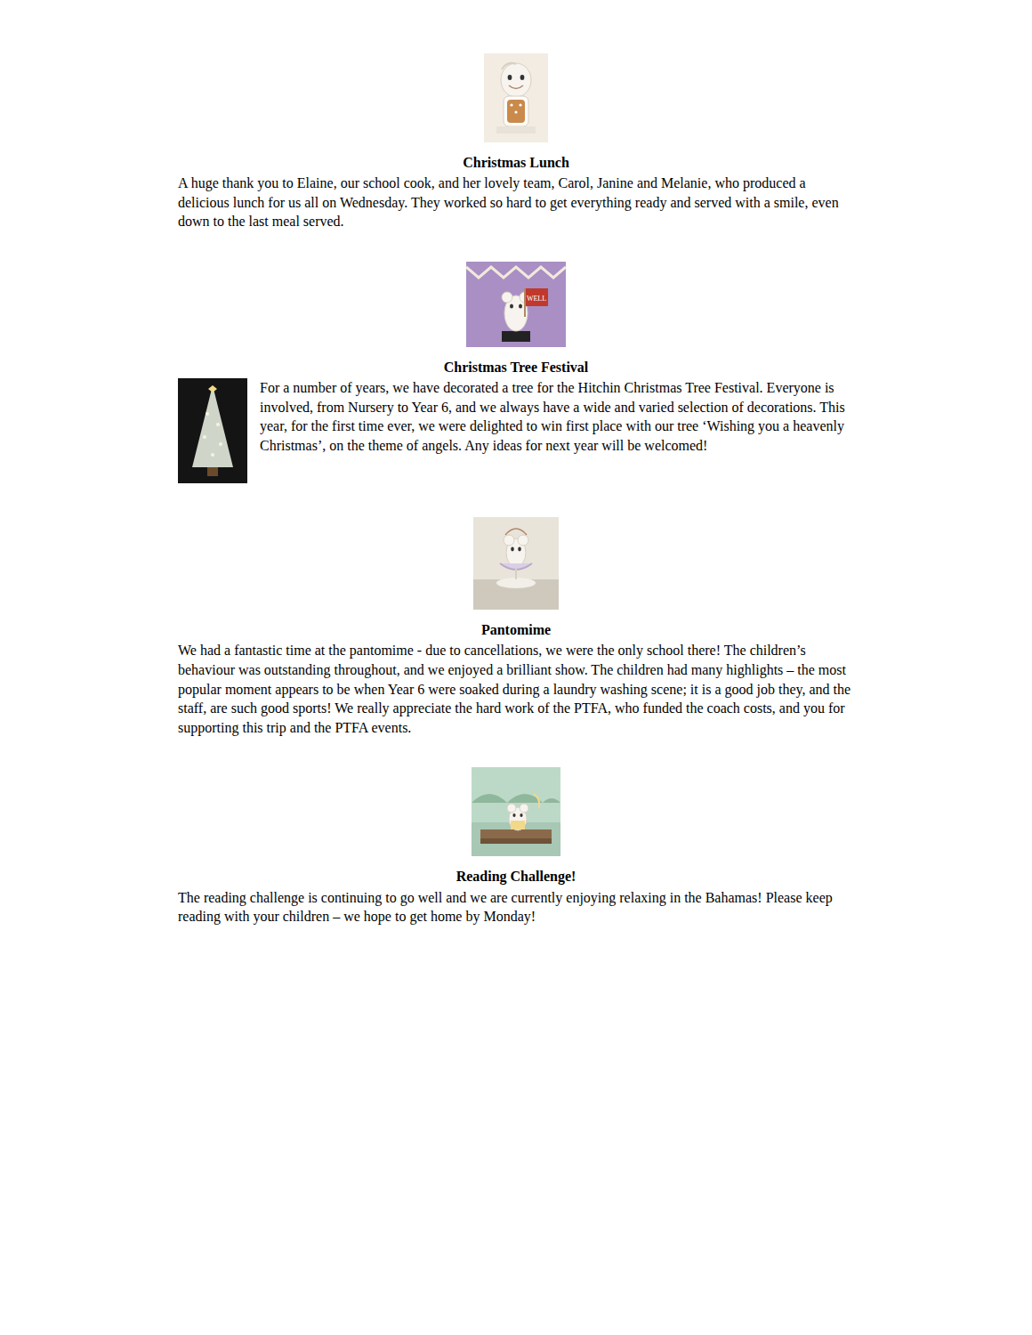Christmas Lunch
A huge thank you to Elaine, our school cook, and her lovely team, Carol, Janine and Melanie, who produced a delicious lunch for us all on Wednesday. They worked so hard to get everything ready and served with a smile, even down to the last meal served.
Christmas Tree Festival
For a number of years, we have decorated a tree for the Hitchin Christmas Tree Festival. Everyone is involved, from Nursery to Year 6, and we always have a wide and varied selection of decorations. This year, for the first time ever, we were delighted to win first place with our tree ‘Wishing you a heavenly Christmas’, on the theme of angels. Any ideas for next year will be welcomed!
Pantomime
We had a fantastic time at the pantomime - due to cancellations, we were the only school there! The children’s behaviour was outstanding throughout, and we enjoyed a brilliant show. The children had many highlights – the most popular moment appears to be when Year 6 were soaked during a laundry washing scene; it is a good job they, and the staff, are such good sports! We really appreciate the hard work of the PTFA, who funded the coach costs, and you for supporting this trip and the PTFA events.
Reading Challenge!
The reading challenge is continuing to go well and we are currently enjoying relaxing in the Bahamas! Please keep reading with your children – we hope to get home by Monday!